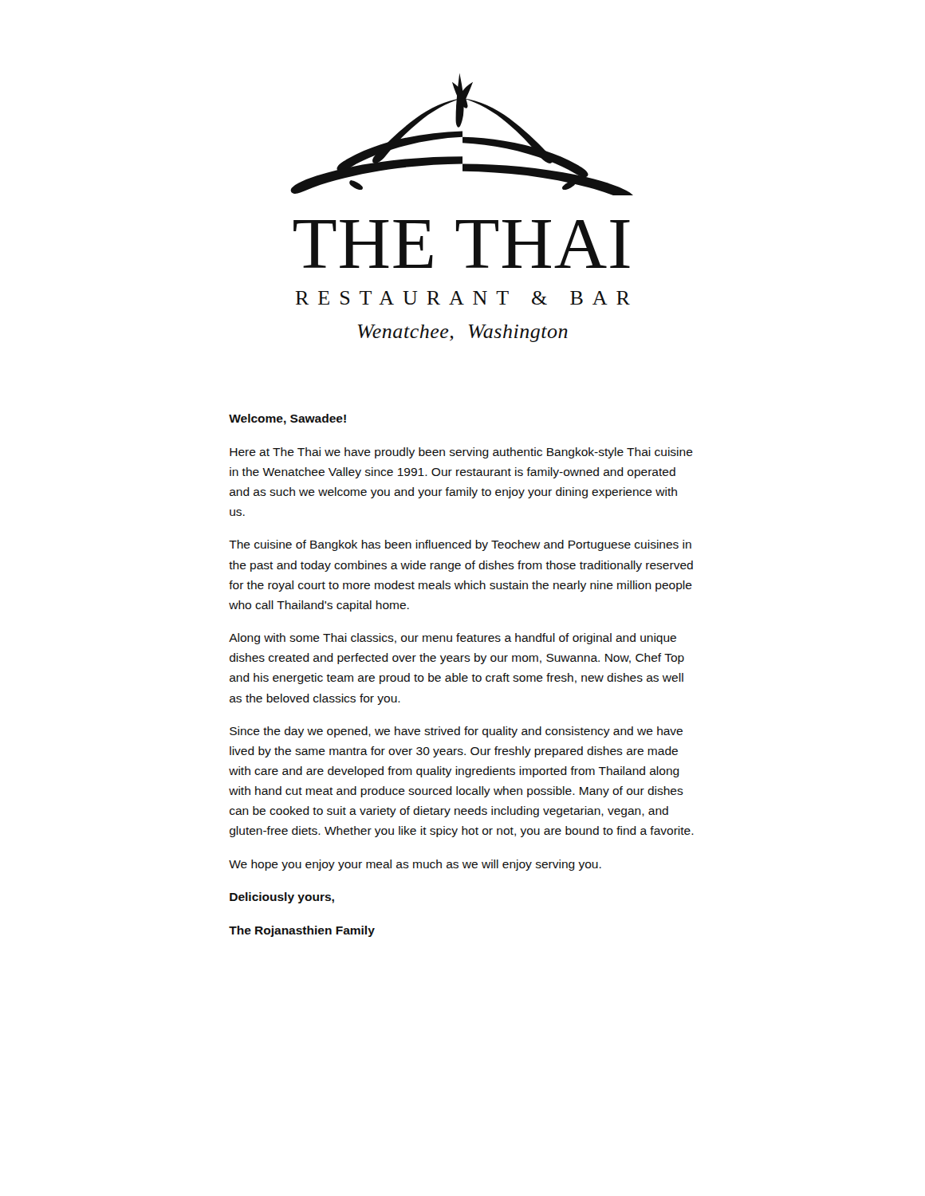The Thai
Restaurant & Bar
Wenatchee, Washington
Welcome, Sawadee!
Here at The Thai we have proudly been serving authentic Bangkok-style Thai cuisine in the Wenatchee Valley since 1991. Our restaurant is family-owned and operated and as such we welcome you and your family to enjoy your dining experience with us.
The cuisine of Bangkok has been influenced by Teochew and Portuguese cuisines in the past and today combines a wide range of dishes from those traditionally reserved for the royal court to more modest meals which sustain the nearly nine million people who call Thailand's capital home.
Along with some Thai classics, our menu features a handful of original and unique dishes created and perfected over the years by our mom, Suwanna. Now, Chef Top and his energetic team are proud to be able to craft some fresh, new dishes as well as the beloved classics for you.
Since the day we opened, we have strived for quality and consistency and we have lived by the same mantra for over 30 years. Our freshly prepared dishes are made with care and are developed from quality ingredients imported from Thailand along with hand cut meat and produce sourced locally when possible. Many of our dishes can be cooked to suit a variety of dietary needs including vegetarian, vegan, and gluten-free diets. Whether you like it spicy hot or not, you are bound to find a favorite.
We hope you enjoy your meal as much as we will enjoy serving you.
Deliciously yours,
The Rojanasthien Family